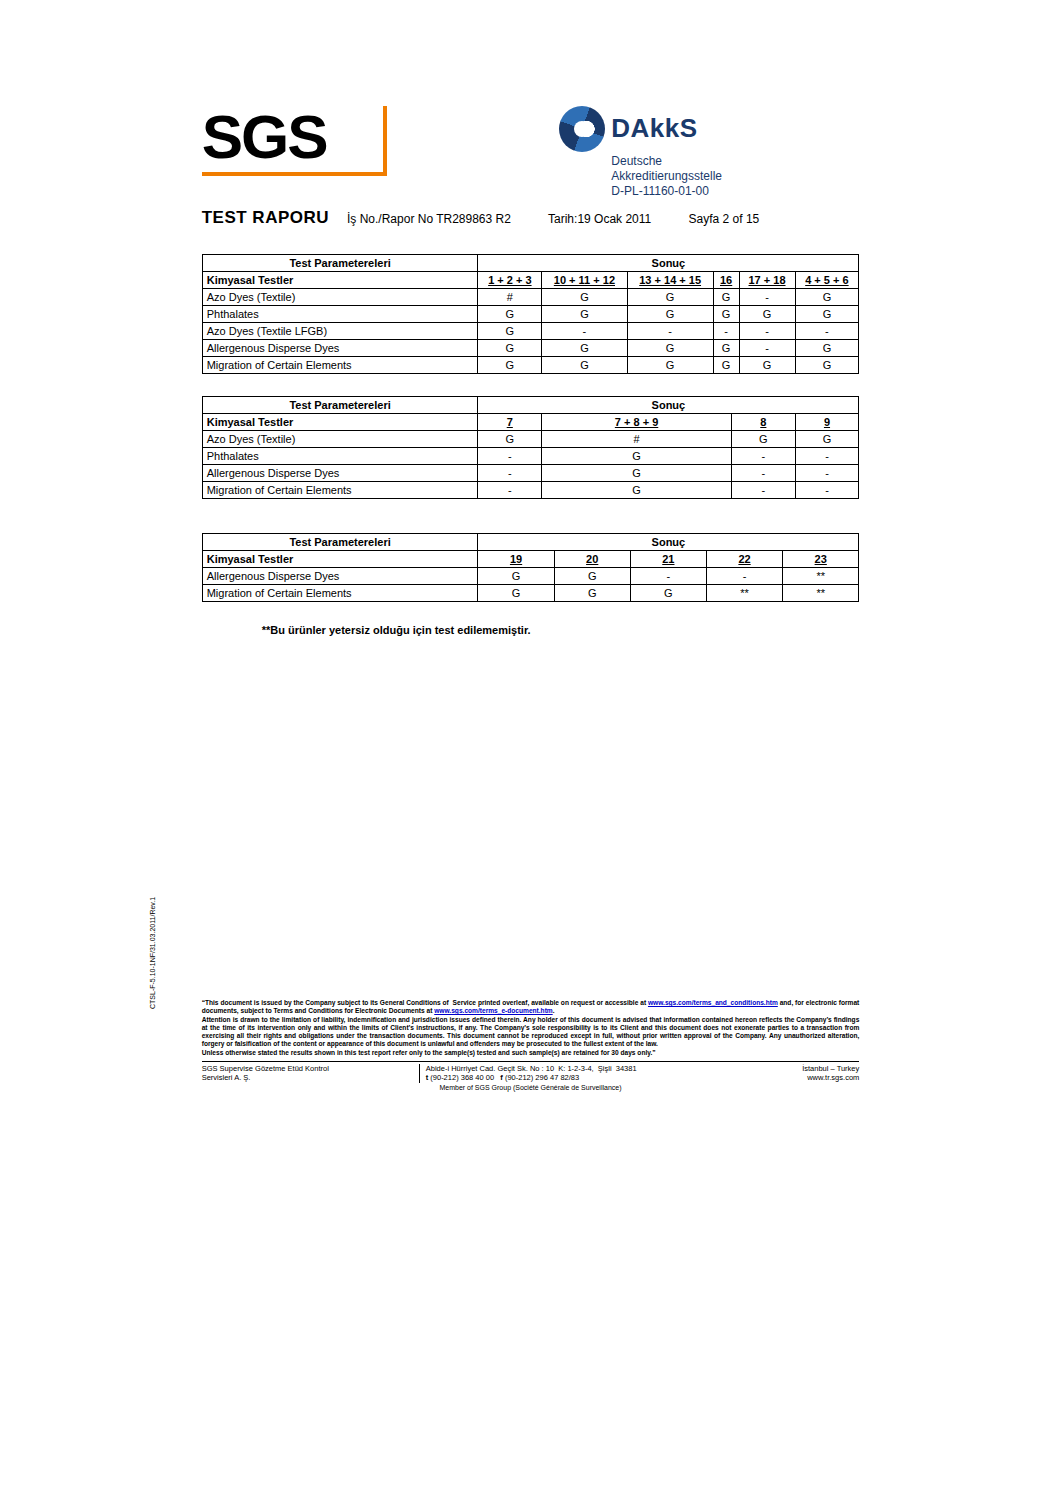SGS
DAkkS
Deutsche
Akkreditierungsstelle
D-PL-11160-01-00
TEST RAPORU
İş No./Rapor No TR289863 R2 Tarih:19 Ocak 2011 Sayfa 2 of 15
| Test Parametereleri | Sonuç |
| --- | --- |
| Kimyasal Testler | 1 + 2 + 3 | 10 + 11 + 12 | 13 + 14 + 15 | 16 | 17 + 18 | 4 + 5 + 6 |
| Azo Dyes (Textile) | # | G | G | G | - | G |
| Phthalates | G | G | G | G | G | G |
| Azo Dyes (Textile LFGB) | G | - | - | - | - | - |
| Allergenous Disperse Dyes | G | G | G | G | - | G |
| Migration of Certain Elements | G | G | G | G | G | G |
| Test Parametereleri | Sonuç |
| --- | --- |
| Kimyasal Testler | 7 | 7 + 8 + 9 | 8 | 9 |
| Azo Dyes (Textile) | G | # | G | G |
| Phthalates | - | G | - | - |
| Allergenous Disperse Dyes | - | G | - | - |
| Migration of Certain Elements | - | G | - | - |
| Test Parametereleri | Sonuç |
| --- | --- |
| Kimyasal Testler | 19 | 20 | 21 | 22 | 23 |
| Allergenous Disperse Dyes | G | G | - | - | ** |
| Migration of Certain Elements | G | G | G | ** | ** |
**Bu ürünler yetersiz olduğu için test edilememiştir.
CTSL-F-5.10-1NF/31.03.2011/Rev.1
“This document is issued by the Company subject to its General Conditions of Service printed overleaf, available on request or accessible at www.sgs.com/terms_and_conditions.htm and, for electronic format documents, subject to Terms and Conditions for Electronic Documents at www.sgs.com/terms_e-document.htm.
Attention is drawn to the limitation of liability, indemnification and jurisdiction issues defined therein. Any holder of this document is advised that information contained hereon reflects the Company’s findings at the time of its intervention only and within the limits of Client’s instructions, if any. The Company’s sole responsibility is to its Client and this document does not exonerate parties to a transaction from exercising all their rights and obligations under the transaction documents. This document cannot be reproduced except in full, without prior written approval of the Company. Any unauthorized alteration, forgery or falsification of the content or appearance of this document is unlawful and offenders may be prosecuted to the fullest extent of the law.
Unless otherwise stated the results shown in this test report refer only to the sample(s) tested and such sample(s) are retained for 30 days only.”
SGS Supervise Gözetme Etüd Kontrol
Servisleri A. Ş.
Abide-i Hürriyet Cad. Geçit Sk. No : 10 K: 1-2-3-4, Şişli 34381
t (90-212) 368 40 00 f (90-212) 296 47 82/83
İstanbul – Turkey
www.tr.sgs.com
Member of SGS Group (Société Générale de Surveillance)